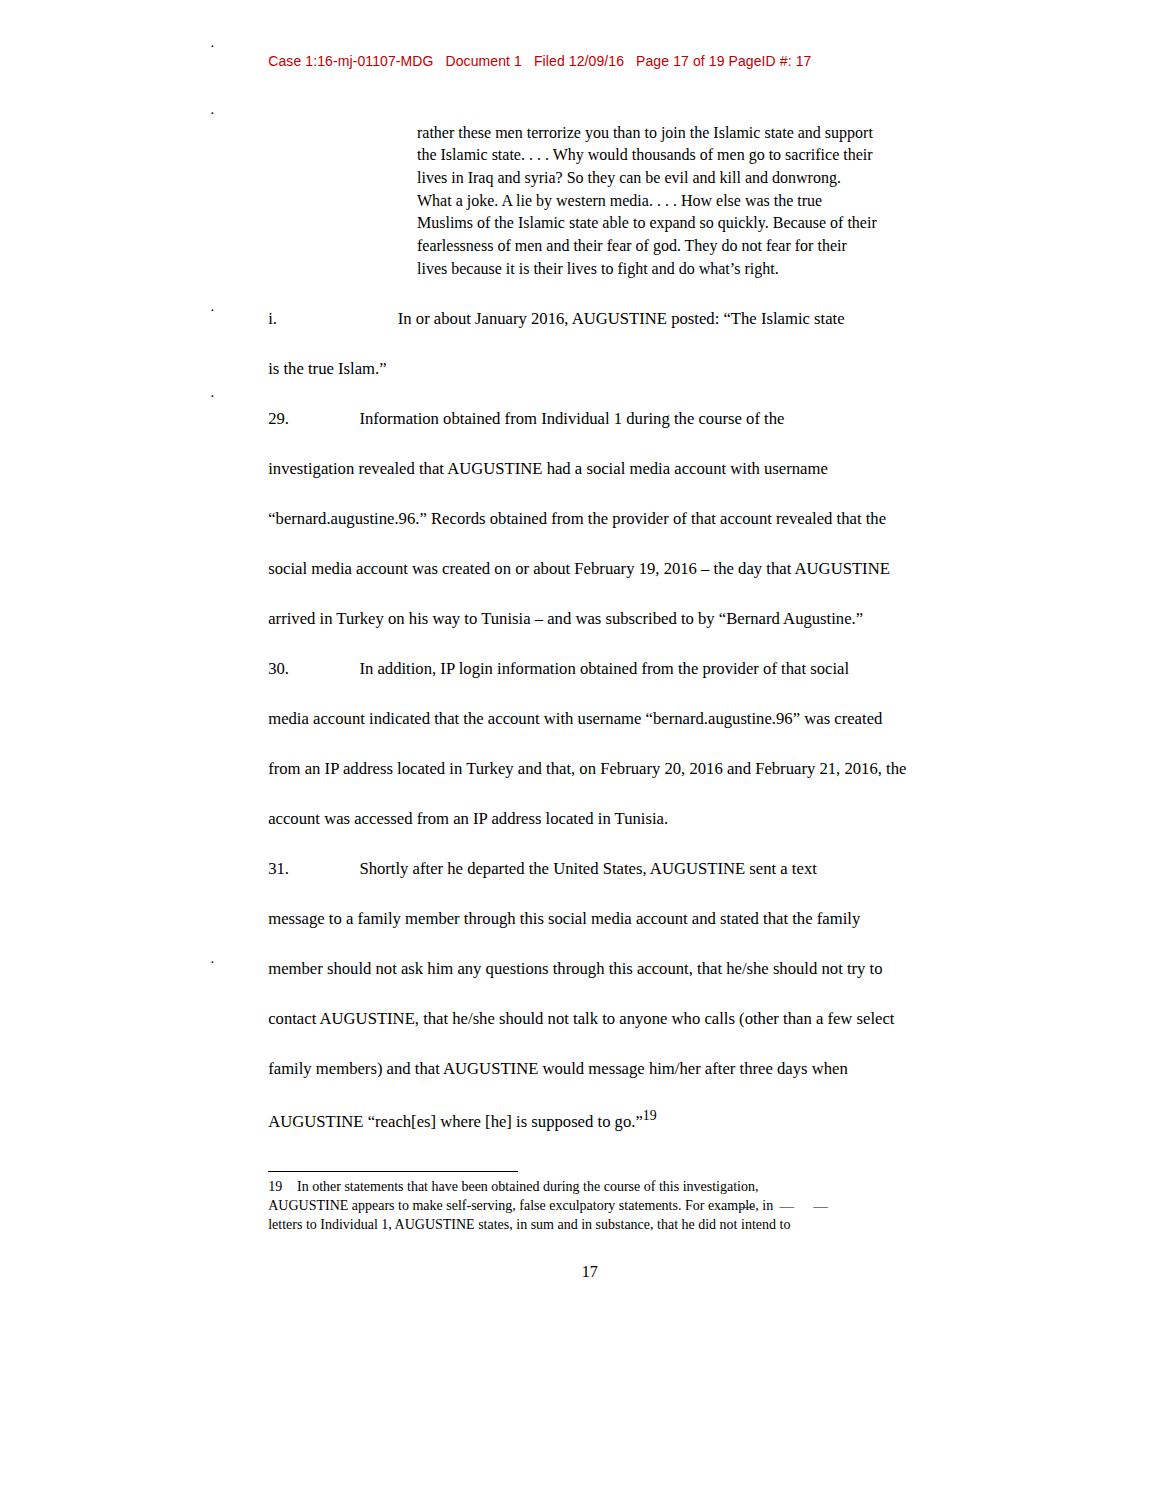.
.
.
.
.
Case 1:16-mj-01107-MDG Document 1 Filed 12/09/16 Page 17 of 19 PageID #: 17
rather these men terrorize you than to join the Islamic state and support the Islamic state. . . . Why would thousands of men go to sacrifice their lives in Iraq and syria? So they can be evil and kill and donwrong. What a joke. A lie by western media. . . . How else was the true Muslims of the Islamic state able to expand so quickly. Because of their fearlessness of men and their fear of god. They do not fear for their lives because it is their lives to fight and do what’s right.
i. In or about January 2016, AUGUSTINE posted: “The Islamic state
is the true Islam.”
29. Information obtained from Individual 1 during the course of the
investigation revealed that AUGUSTINE had a social media account with username
“bernard.augustine.96.” Records obtained from the provider of that account revealed that the
social media account was created on or about February 19, 2016 – the day that AUGUSTINE
arrived in Turkey on his way to Tunisia – and was subscribed to by “Bernard Augustine.”
30. In addition, IP login information obtained from the provider of that social
media account indicated that the account with username “bernard.augustine.96” was created
from an IP address located in Turkey and that, on February 20, 2016 and February 21, 2016, the
account was accessed from an IP address located in Tunisia.
31. Shortly after he departed the United States, AUGUSTINE sent a text
message to a family member through this social media account and stated that the family
member should not ask him any questions through this account, that he/she should not try to
contact AUGUSTINE, that he/she should not talk to anyone who calls (other than a few select
family members) and that AUGUSTINE would message him/her after three days when
AUGUSTINE “reach[es] where [he] is supposed to go.”19
— — —
19 In other statements that have been obtained during the course of this investigation,
AUGUSTINE appears to make self-serving, false exculpatory statements. For example, in
letters to Individual 1, AUGUSTINE states, in sum and in substance, that he did not intend to
17